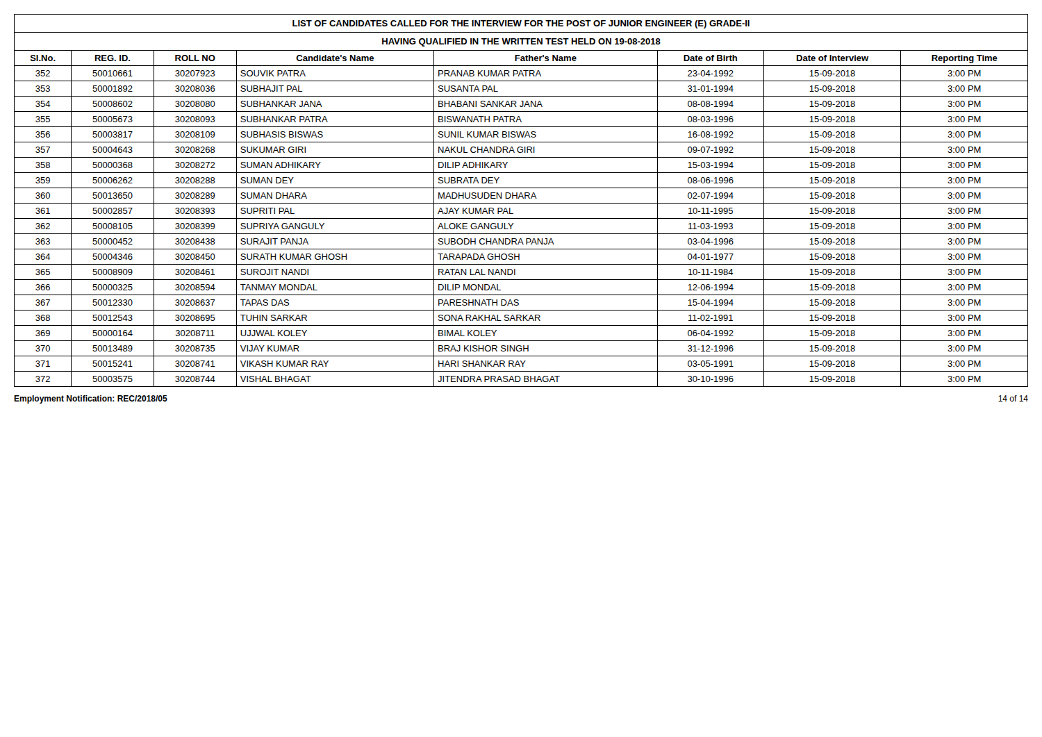| LIST OF CANDIDATES CALLED FOR THE INTERVIEW FOR THE POST OF JUNIOR ENGINEER (E) GRADE-II |
| HAVING QUALIFIED IN THE WRITTEN TEST HELD ON 19-08-2018 |
| Sl.No. | REG. ID. | ROLL NO | Candidate's Name | Father's Name | Date of Birth | Date of Interview | Reporting Time |
| 352 | 50010661 | 30207923 | SOUVIK PATRA | PRANAB KUMAR PATRA | 23-04-1992 | 15-09-2018 | 3:00 PM |
| 353 | 50001892 | 30208036 | SUBHAJIT PAL | SUSANTA PAL | 31-01-1994 | 15-09-2018 | 3:00 PM |
| 354 | 50008602 | 30208080 | SUBHANKAR JANA | BHABANI SANKAR JANA | 08-08-1994 | 15-09-2018 | 3:00 PM |
| 355 | 50005673 | 30208093 | SUBHANKAR PATRA | BISWANATH PATRA | 08-03-1996 | 15-09-2018 | 3:00 PM |
| 356 | 50003817 | 30208109 | SUBHASIS BISWAS | SUNIL KUMAR BISWAS | 16-08-1992 | 15-09-2018 | 3:00 PM |
| 357 | 50004643 | 30208268 | SUKUMAR GIRI | NAKUL CHANDRA GIRI | 09-07-1992 | 15-09-2018 | 3:00 PM |
| 358 | 50000368 | 30208272 | SUMAN ADHIKARY | DILIP ADHIKARY | 15-03-1994 | 15-09-2018 | 3:00 PM |
| 359 | 50006262 | 30208288 | SUMAN DEY | SUBRATA DEY | 08-06-1996 | 15-09-2018 | 3:00 PM |
| 360 | 50013650 | 30208289 | SUMAN DHARA | MADHUSUDEN DHARA | 02-07-1994 | 15-09-2018 | 3:00 PM |
| 361 | 50002857 | 30208393 | SUPRITI PAL | AJAY KUMAR PAL | 10-11-1995 | 15-09-2018 | 3:00 PM |
| 362 | 50008105 | 30208399 | SUPRIYA GANGULY | ALOKE GANGULY | 11-03-1993 | 15-09-2018 | 3:00 PM |
| 363 | 50000452 | 30208438 | SURAJIT PANJA | SUBODH CHANDRA PANJA | 03-04-1996 | 15-09-2018 | 3:00 PM |
| 364 | 50004346 | 30208450 | SURATH KUMAR GHOSH | TARAPADA GHOSH | 04-01-1977 | 15-09-2018 | 3:00 PM |
| 365 | 50008909 | 30208461 | SUROJIT NANDI | RATAN LAL NANDI | 10-11-1984 | 15-09-2018 | 3:00 PM |
| 366 | 50000325 | 30208594 | TANMAY MONDAL | DILIP MONDAL | 12-06-1994 | 15-09-2018 | 3:00 PM |
| 367 | 50012330 | 30208637 | TAPAS DAS | PARESHNATH DAS | 15-04-1994 | 15-09-2018 | 3:00 PM |
| 368 | 50012543 | 30208695 | TUHIN SARKAR | SONA RAKHAL SARKAR | 11-02-1991 | 15-09-2018 | 3:00 PM |
| 369 | 50000164 | 30208711 | UJJWAL KOLEY | BIMAL KOLEY | 06-04-1992 | 15-09-2018 | 3:00 PM |
| 370 | 50013489 | 30208735 | VIJAY KUMAR | BRAJ KISHOR SINGH | 31-12-1996 | 15-09-2018 | 3:00 PM |
| 371 | 50015241 | 30208741 | VIKASH KUMAR RAY | HARI SHANKAR RAY | 03-05-1991 | 15-09-2018 | 3:00 PM |
| 372 | 50003575 | 30208744 | VISHAL BHAGAT | JITENDRA PRASAD BHAGAT | 30-10-1996 | 15-09-2018 | 3:00 PM |
Employment Notification: REC/2018/05 14 of 14